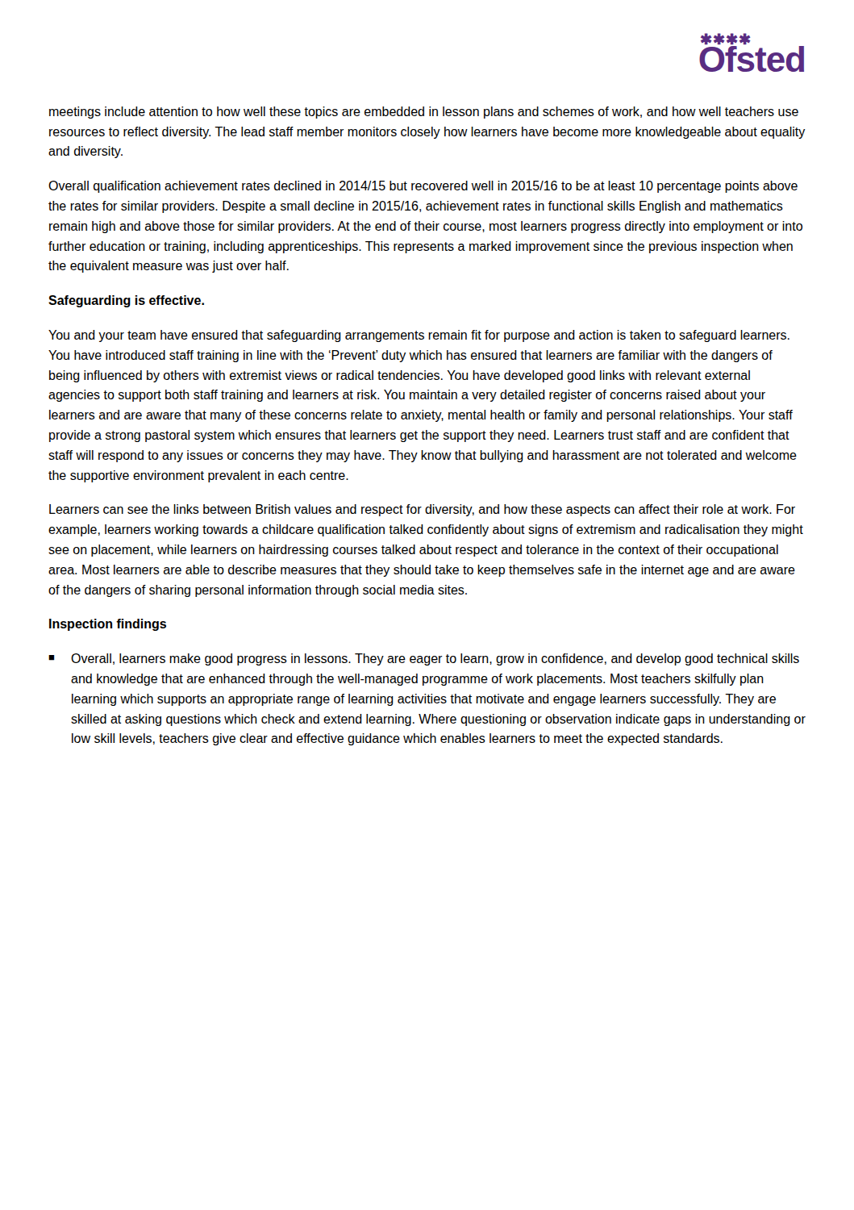✱✱✱✱Ofsted
meetings include attention to how well these topics are embedded in lesson plans and schemes of work, and how well teachers use resources to reflect diversity. The lead staff member monitors closely how learners have become more knowledgeable about equality and diversity.
Overall qualification achievement rates declined in 2014/15 but recovered well in 2015/16 to be at least 10 percentage points above the rates for similar providers. Despite a small decline in 2015/16, achievement rates in functional skills English and mathematics remain high and above those for similar providers. At the end of their course, most learners progress directly into employment or into further education or training, including apprenticeships. This represents a marked improvement since the previous inspection when the equivalent measure was just over half.
Safeguarding is effective.
You and your team have ensured that safeguarding arrangements remain fit for purpose and action is taken to safeguard learners. You have introduced staff training in line with the ‘Prevent’ duty which has ensured that learners are familiar with the dangers of being influenced by others with extremist views or radical tendencies. You have developed good links with relevant external agencies to support both staff training and learners at risk. You maintain a very detailed register of concerns raised about your learners and are aware that many of these concerns relate to anxiety, mental health or family and personal relationships. Your staff provide a strong pastoral system which ensures that learners get the support they need. Learners trust staff and are confident that staff will respond to any issues or concerns they may have. They know that bullying and harassment are not tolerated and welcome the supportive environment prevalent in each centre.
Learners can see the links between British values and respect for diversity, and how these aspects can affect their role at work. For example, learners working towards a childcare qualification talked confidently about signs of extremism and radicalisation they might see on placement, while learners on hairdressing courses talked about respect and tolerance in the context of their occupational area. Most learners are able to describe measures that they should take to keep themselves safe in the internet age and are aware of the dangers of sharing personal information through social media sites.
Inspection findings
Overall, learners make good progress in lessons. They are eager to learn, grow in confidence, and develop good technical skills and knowledge that are enhanced through the well-managed programme of work placements. Most teachers skilfully plan learning which supports an appropriate range of learning activities that motivate and engage learners successfully. They are skilled at asking questions which check and extend learning. Where questioning or observation indicate gaps in understanding or low skill levels, teachers give clear and effective guidance which enables learners to meet the expected standards.